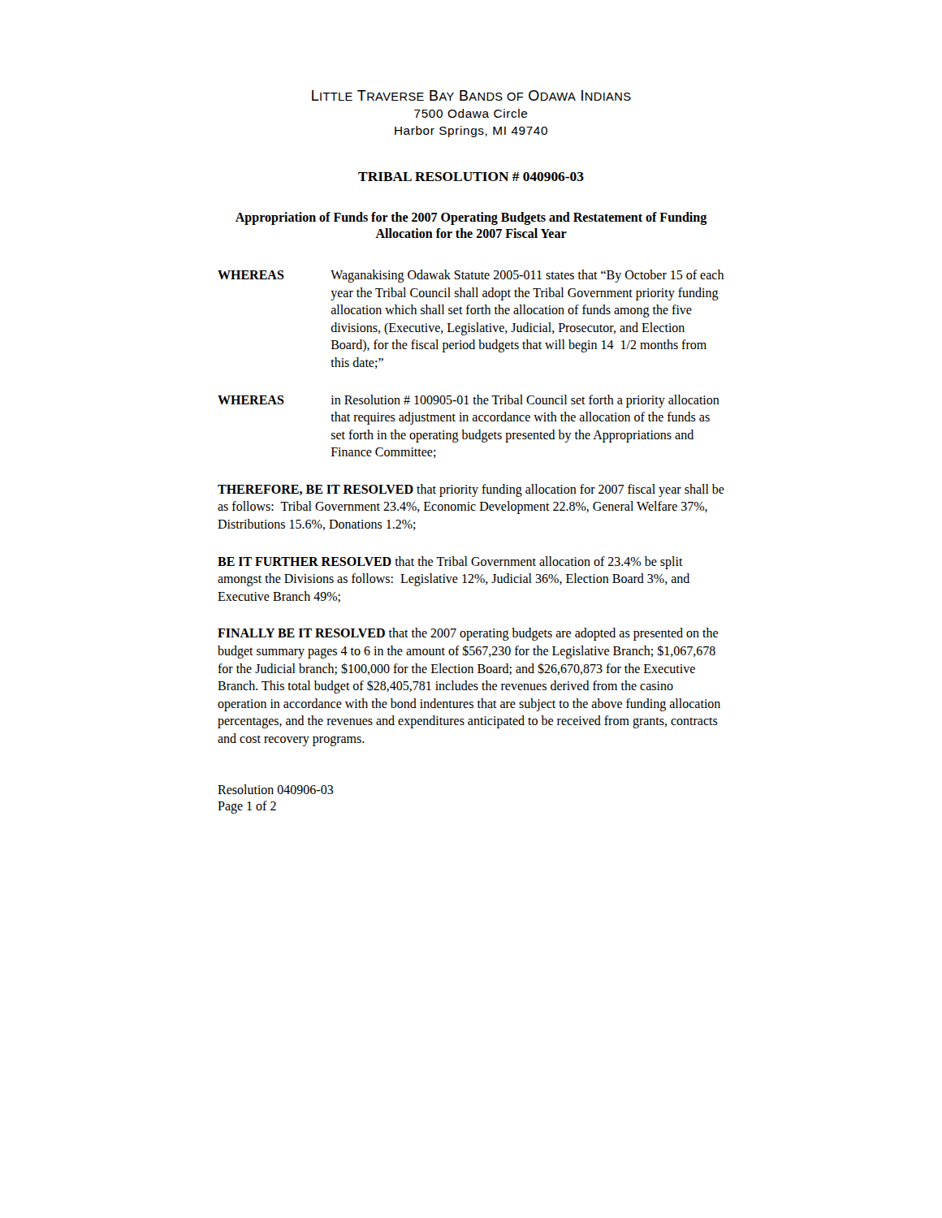LITTLE TRAVERSE BAY BANDS OF ODAWA INDIANS
7500 Odawa Circle
Harbor Springs, MI 49740
TRIBAL RESOLUTION # 040906-03
Appropriation of Funds for the 2007 Operating Budgets and Restatement of Funding
Allocation for the 2007 Fiscal Year
WHEREAS
Waganakising Odawak Statute 2005-011 states that “By October 15 of each year the Tribal Council shall adopt the Tribal Government priority funding allocation which shall set forth the allocation of funds among the five divisions, (Executive, Legislative, Judicial, Prosecutor, and Election Board), for the fiscal period budgets that will begin 14 1/2 months from this date;”
WHEREAS
in Resolution # 100905-01 the Tribal Council set forth a priority allocation that requires adjustment in accordance with the allocation of the funds as set forth in the operating budgets presented by the Appropriations and Finance Committee;
THEREFORE, BE IT RESOLVED that priority funding allocation for 2007 fiscal year shall be as follows: Tribal Government 23.4%, Economic Development 22.8%, General Welfare 37%, Distributions 15.6%, Donations 1.2%;
BE IT FURTHER RESOLVED that the Tribal Government allocation of 23.4% be split amongst the Divisions as follows: Legislative 12%, Judicial 36%, Election Board 3%, and Executive Branch 49%;
FINALLY BE IT RESOLVED that the 2007 operating budgets are adopted as presented on the budget summary pages 4 to 6 in the amount of $567,230 for the Legislative Branch; $1,067,678 for the Judicial branch; $100,000 for the Election Board; and $26,670,873 for the Executive Branch. This total budget of $28,405,781 includes the revenues derived from the casino operation in accordance with the bond indentures that are subject to the above funding allocation percentages, and the revenues and expenditures anticipated to be received from grants, contracts and cost recovery programs.
Resolution 040906-03
Page 1 of 2